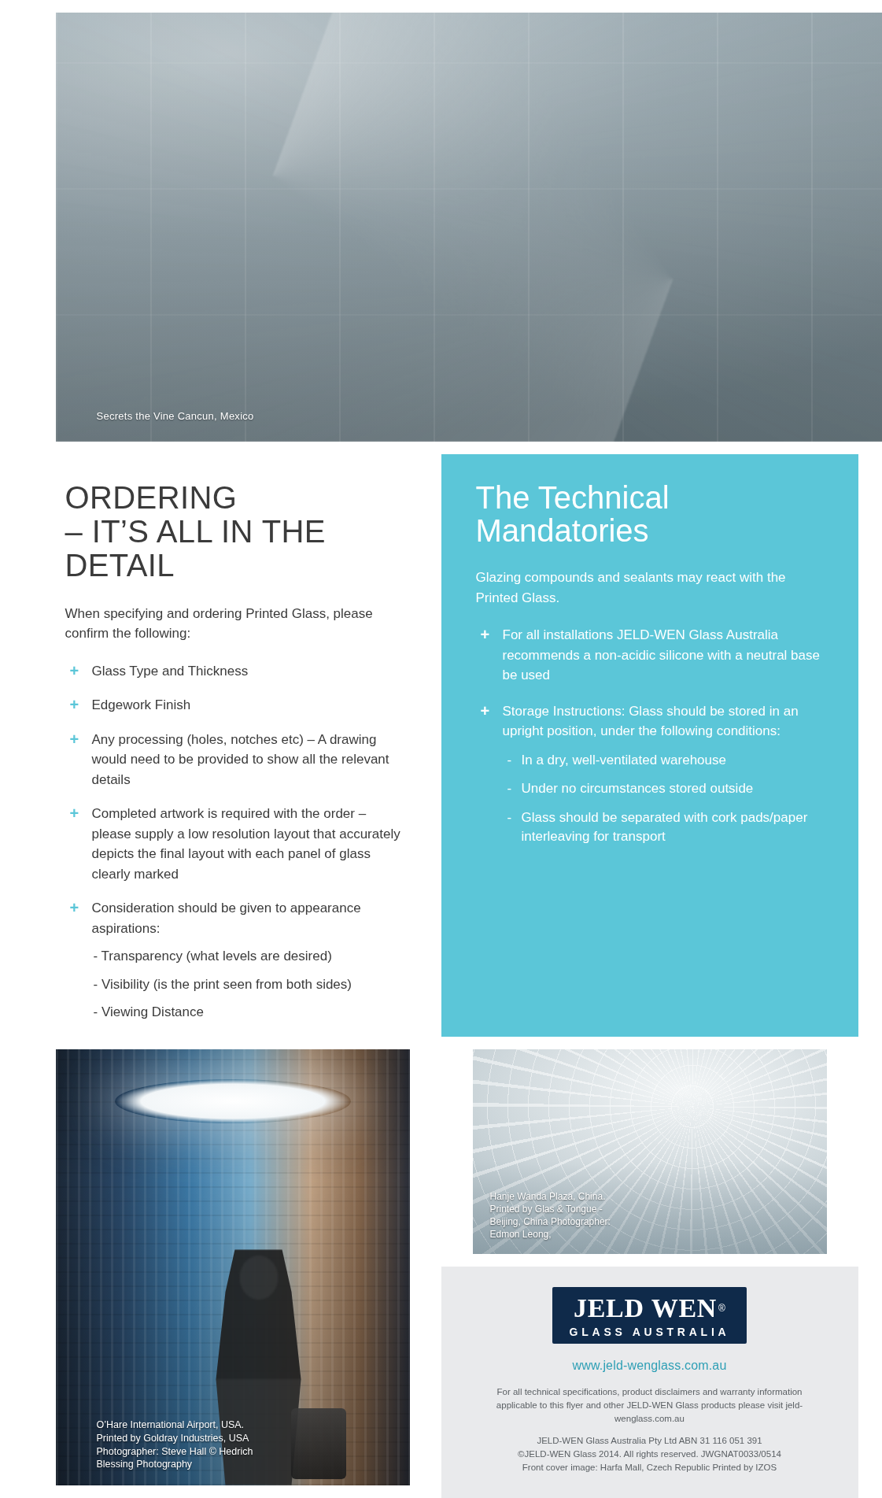Secrets the Vine Cancun, Mexico
ORDERING– IT’S ALL IN THE DETAIL
When specifying and ordering Printed Glass, please confirm the following:
Glass Type and Thickness
Edgework Finish
Any processing (holes, notches etc) – A drawing would need to be provided to show all the relevant details
Completed artwork is required with the order – please supply a low resolution layout that accurately depicts the final layout with each panel of glass clearly marked
Consideration should be given to appearance aspirations:
- Transparency (what levels are desired)
- Visibility (is the print seen from both sides)
- Viewing Distance
The Technical
Mandatories
Glazing compounds and sealants may react with the Printed Glass.
For all installations JELD-WEN Glass Australia recommends a non-acidic silicone with a neutral base be used
Storage Instructions: Glass should be stored in an upright position, under the following conditions:
In a dry, well-ventilated warehouse
Under no circumstances stored outside
Glass should be separated with cork pads/paper interleaving for transport
O’Hare International Airport, USA.
Printed by Goldray Industries, USA
Photographer: Steve Hall © Hedrich
Blessing Photography
Hanje Wanda Plaza, China.
Printed by Glas & Tongue -
Beijing, China Photographer:
Edmon Leong,
JELD WEN® GLASS AUSTRALIA
www.jeld-wenglass.com.au
For all technical specifications, product disclaimers and warranty information applicable to this flyer and other JELD-WEN Glass products please visit jeld-wenglass.com.au
JELD-WEN Glass Australia Pty Ltd ABN 31 116 051 391
©JELD-WEN Glass 2014. All rights reserved. JWGNAT0033/0514
Front cover image: Harfa Mall, Czech Republic Printed by IZOS